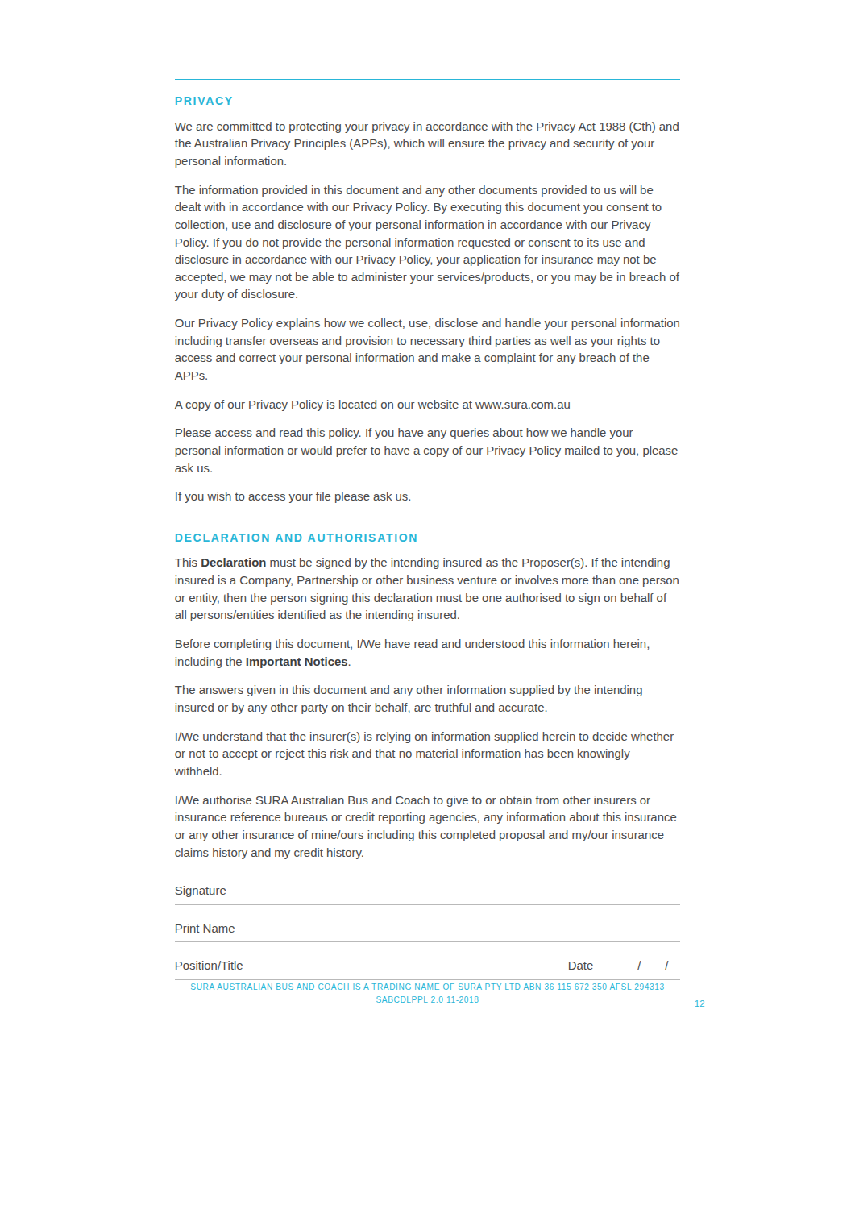Privacy
We are committed to protecting your privacy in accordance with the Privacy Act 1988 (Cth) and the Australian Privacy Principles (APPs), which will ensure the privacy and security of your personal information.
The information provided in this document and any other documents provided to us will be dealt with in accordance with our Privacy Policy. By executing this document you consent to collection, use and disclosure of your personal information in accordance with our Privacy Policy. If you do not provide the personal information requested or consent to its use and disclosure in accordance with our Privacy Policy, your application for insurance may not be accepted, we may not be able to administer your services/products, or you may be in breach of your duty of disclosure.
Our Privacy Policy explains how we collect, use, disclose and handle your personal information including transfer overseas and provision to necessary third parties as well as your rights to access and correct your personal information and make a complaint for any breach of the APPs.
A copy of our Privacy Policy is located on our website at www.sura.com.au
Please access and read this policy. If you have any queries about how we handle your personal information or would prefer to have a copy of our Privacy Policy mailed to you, please ask us.
If you wish to access your file please ask us.
Declaration and Authorisation
This Declaration must be signed by the intending insured as the Proposer(s). If the intending insured is a Company, Partnership or other business venture or involves more than one person or entity, then the person signing this declaration must be one authorised to sign on behalf of all persons/entities identified as the intending insured.
Before completing this document, I/We have read and understood this information herein, including the Important Notices.
The answers given in this document and any other information supplied by the intending insured or by any other party on their behalf, are truthful and accurate.
I/We understand that the insurer(s) is relying on information supplied herein to decide whether or not to accept or reject this risk and that no material information has been knowingly withheld.
I/We authorise SURA Australian Bus and Coach to give to or obtain from other insurers or insurance reference bureaus or credit reporting agencies, any information about this insurance or any other insurance of mine/ours including this completed proposal and my/our insurance claims history and my credit history.
Signature
Print Name
Position/Title Date//
SURA AUSTRALIAN BUS AND COACH IS A TRADING NAME OF SURA PTY LTD ABN 36 115 672 350 AFSL 294313
SABCDLPPL 2.0 11-2018
12